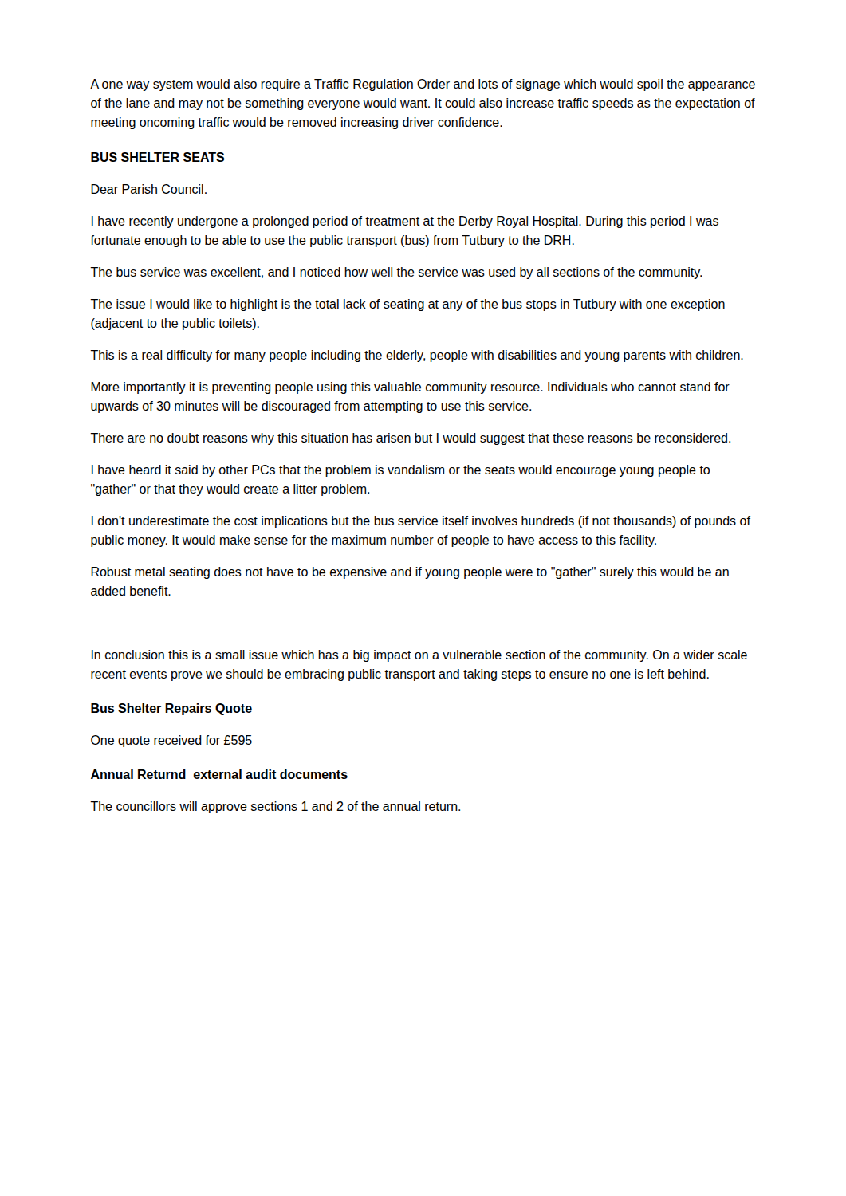A one way system would also require a Traffic Regulation Order and lots of signage which would spoil the appearance of the lane and may not be something everyone would want. It could also increase traffic speeds as the expectation of meeting oncoming traffic would be removed increasing driver confidence.
BUS SHELTER SEATS
Dear Parish Council.
I have recently undergone a prolonged period of treatment at the Derby Royal Hospital. During this period I was fortunate enough to be able to use the public transport (bus) from Tutbury to the DRH.
The bus service was excellent, and I noticed how well the service was used by all sections of the community.
The issue I would like to highlight is the total lack of seating at any of the bus stops in Tutbury with one exception (adjacent to the public toilets).
This is a real difficulty for many people including the elderly, people with disabilities and young parents with children.
More importantly it is preventing people using this valuable community resource. Individuals who cannot stand for upwards of 30 minutes will be discouraged from attempting to use this service.
There are no doubt reasons why this situation has arisen but I would suggest that these reasons be reconsidered.
I have heard it said by other PCs that the problem is vandalism or the seats would encourage young people to "gather" or that they would create a litter problem.
I don't underestimate the cost implications but the bus service itself involves hundreds (if not thousands) of pounds of public money. It would make sense for the maximum number of people to have access to this facility.
Robust metal seating does not have to be expensive and if young people were to "gather" surely this would be an added benefit.
In conclusion this is a small issue which has a big impact on a vulnerable section of the community. On a wider scale recent events prove we should be embracing public transport and taking steps to ensure no one is left behind.
Bus Shelter Repairs Quote
One quote received for £595
Annual Returnd external audit documents
The councillors will approve sections 1 and 2 of the annual return.